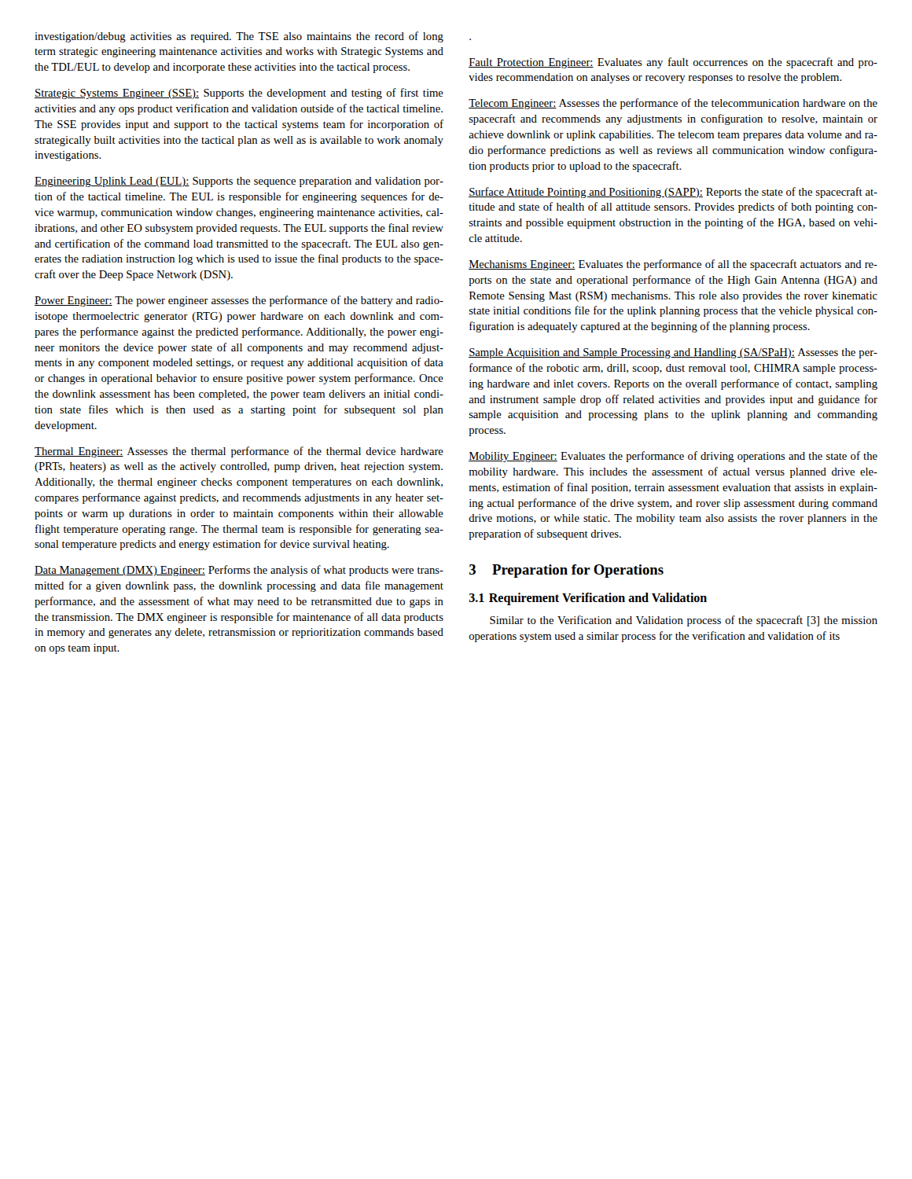investigation/debug activities as required. The TSE also maintains the record of long term strategic engineering maintenance activities and works with Strategic Systems and the TDL/EUL to develop and incorporate these activities into the tactical process.
Strategic Systems Engineer (SSE): Supports the development and testing of first time activities and any ops product verification and validation outside of the tactical timeline. The SSE provides input and support to the tactical systems team for incorporation of strategically built activities into the tactical plan as well as is available to work anomaly investigations.
Engineering Uplink Lead (EUL): Supports the sequence preparation and validation portion of the tactical timeline. The EUL is responsible for engineering sequences for device warmup, communication window changes, engineering maintenance activities, calibrations, and other EO subsystem provided requests. The EUL supports the final review and certification of the command load transmitted to the spacecraft. The EUL also generates the radiation instruction log which is used to issue the final products to the spacecraft over the Deep Space Network (DSN).
Power Engineer: The power engineer assesses the performance of the battery and radio-isotope thermoelectric generator (RTG) power hardware on each downlink and compares the performance against the predicted performance. Additionally, the power engineer monitors the device power state of all components and may recommend adjustments in any component modeled settings, or request any additional acquisition of data or changes in operational behavior to ensure positive power system performance. Once the downlink assessment has been completed, the power team delivers an initial condition state files which is then used as a starting point for subsequent sol plan development.
Thermal Engineer: Assesses the thermal performance of the thermal device hardware (PRTs, heaters) as well as the actively controlled, pump driven, heat rejection system. Additionally, the thermal engineer checks component temperatures on each downlink, compares performance against predicts, and recommends adjustments in any heater setpoints or warm up durations in order to maintain components within their allowable flight temperature operating range. The thermal team is responsible for generating seasonal temperature predicts and energy estimation for device survival heating.
Data Management (DMX) Engineer: Performs the analysis of what products were transmitted for a given downlink pass, the downlink processing and data file management performance, and the assessment of what may need to be retransmitted due to gaps in the transmission. The DMX engineer is responsible for maintenance of all data products in memory and generates any delete, retransmission or reprioritization commands based on ops team input.
.
Fault Protection Engineer: Evaluates any fault occurrences on the spacecraft and provides recommendation on analyses or recovery responses to resolve the problem.
Telecom Engineer: Assesses the performance of the telecommunication hardware on the spacecraft and recommends any adjustments in configuration to resolve, maintain or achieve downlink or uplink capabilities. The telecom team prepares data volume and radio performance predictions as well as reviews all communication window configuration products prior to upload to the spacecraft.
Surface Attitude Pointing and Positioning (SAPP): Reports the state of the spacecraft attitude and state of health of all attitude sensors. Provides predicts of both pointing constraints and possible equipment obstruction in the pointing of the HGA, based on vehicle attitude.
Mechanisms Engineer: Evaluates the performance of all the spacecraft actuators and reports on the state and operational performance of the High Gain Antenna (HGA) and Remote Sensing Mast (RSM) mechanisms. This role also provides the rover kinematic state initial conditions file for the uplink planning process that the vehicle physical configuration is adequately captured at the beginning of the planning process.
Sample Acquisition and Sample Processing and Handling (SA/SPaH): Assesses the performance of the robotic arm, drill, scoop, dust removal tool, CHIMRA sample processing hardware and inlet covers. Reports on the overall performance of contact, sampling and instrument sample drop off related activities and provides input and guidance for sample acquisition and processing plans to the uplink planning and commanding process.
Mobility Engineer: Evaluates the performance of driving operations and the state of the mobility hardware. This includes the assessment of actual versus planned drive elements, estimation of final position, terrain assessment evaluation that assists in explaining actual performance of the drive system, and rover slip assessment during command drive motions, or while static. The mobility team also assists the rover planners in the preparation of subsequent drives.
3 Preparation for Operations
3.1 Requirement Verification and Validation
Similar to the Verification and Validation process of the spacecraft [3] the mission operations system used a similar process for the verification and validation of its